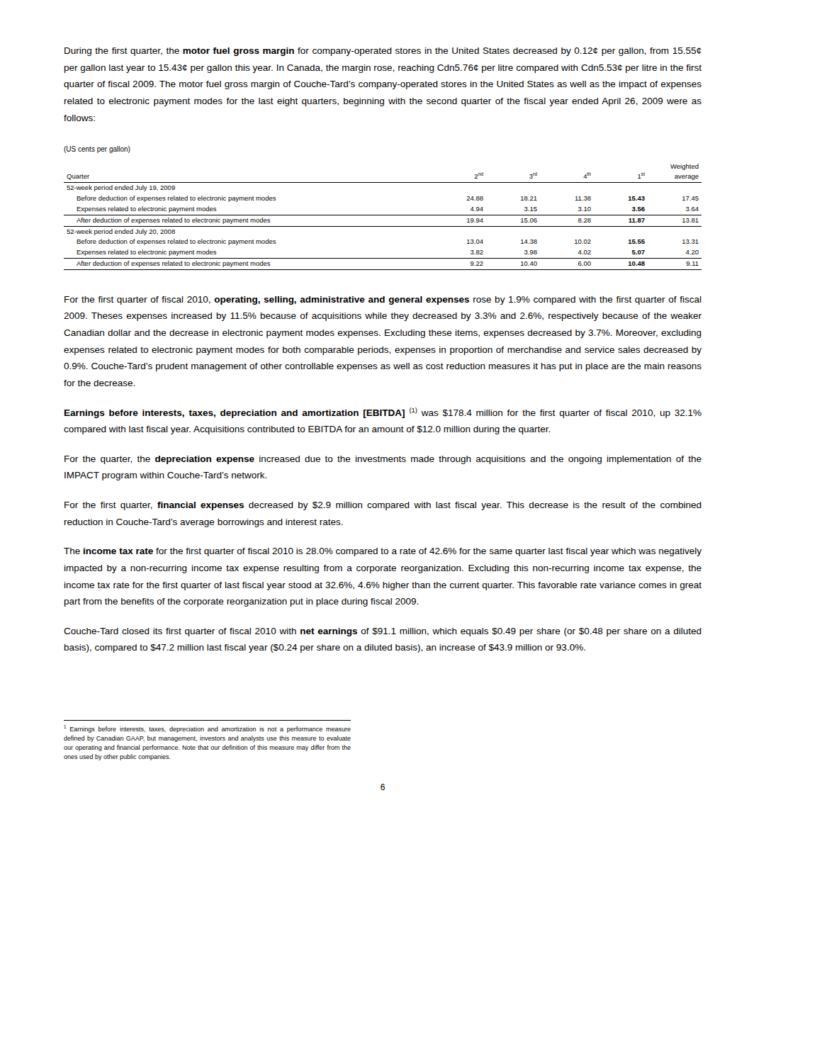During the first quarter, the motor fuel gross margin for company-operated stores in the United States decreased by 0.12¢ per gallon, from 15.55¢ per gallon last year to 15.43¢ per gallon this year. In Canada, the margin rose, reaching Cdn5.76¢ per litre compared with Cdn5.53¢ per litre in the first quarter of fiscal 2009. The motor fuel gross margin of Couche-Tard’s company-operated stores in the United States as well as the impact of expenses related to electronic payment modes for the last eight quarters, beginning with the second quarter of the fiscal year ended April 26, 2009 were as follows:
(US cents per gallon)
| | | | | | Weighted |
| --- | --- | --- | --- | --- | --- |
| Quarter | 2 nd | 3 rd | 4 th | 1 st | average |
| 52-week period ended July 19, 2009 |
| Before deduction of expenses related to electronic payment modes | 24.88 | 18.21 | 11.38 | 15.43 | 17.45 |
| Expenses related to electronic payment modes | 4.94 | 3.15 | 3.10 | 3.56 | 3.64 |
| After deduction of expenses related to electronic payment modes | 19.94 | 15.06 | 8.28 | 11.87 | 13.81 |
| 52-week period ended July 20, 2008 |
| Before deduction of expenses related to electronic payment modes | 13.04 | 14.38 | 10.02 | 15.55 | 13.31 |
| Expenses related to electronic payment modes | 3.82 | 3.98 | 4.02 | 5.07 | 4.20 |
| After deduction of expenses related to electronic payment modes | 9.22 | 10.40 | 6.00 | 10.48 | 9.11 |
For the first quarter of fiscal 2010, operating, selling, administrative and general expenses rose by 1.9% compared with the first quarter of fiscal 2009. Theses expenses increased by 11.5% because of acquisitions while they decreased by 3.3% and 2.6%, respectively because of the weaker Canadian dollar and the decrease in electronic payment modes expenses. Excluding these items, expenses decreased by 3.7%. Moreover, excluding expenses related to electronic payment modes for both comparable periods, expenses in proportion of merchandise and service sales decreased by 0.9%. Couche-Tard’s prudent management of other controllable expenses as well as cost reduction measures it has put in place are the main reasons for the decrease.
Earnings before interests, taxes, depreciation and amortization [EBITDA] (1) was $178.4 million for the first quarter of fiscal 2010, up 32.1% compared with last fiscal year. Acquisitions contributed to EBITDA for an amount of $12.0 million during the quarter.
For the quarter, the depreciation expense increased due to the investments made through acquisitions and the ongoing implementation of the IMPACT program within Couche-Tard’s network.
For the first quarter, financial expenses decreased by $2.9 million compared with last fiscal year. This decrease is the result of the combined reduction in Couche-Tard’s average borrowings and interest rates.
The income tax rate for the first quarter of fiscal 2010 is 28.0% compared to a rate of 42.6% for the same quarter last fiscal year which was negatively impacted by a non-recurring income tax expense resulting from a corporate reorganization. Excluding this non-recurring income tax expense, the income tax rate for the first quarter of last fiscal year stood at 32.6%, 4.6% higher than the current quarter. This favorable rate variance comes in great part from the benefits of the corporate reorganization put in place during fiscal 2009.
Couche-Tard closed its first quarter of fiscal 2010 with net earnings of $91.1 million, which equals $0.49 per share (or $0.48 per share on a diluted basis), compared to $47.2 million last fiscal year ($0.24 per share on a diluted basis), an increase of $43.9 million or 93.0%.
1 Earnings before interests, taxes, depreciation and amortization is not a performance measure defined by Canadian GAAP, but management, investors and analysts use this measure to evaluate our operating and financial performance. Note that our definition of this measure may differ from the ones used by other public companies.
6